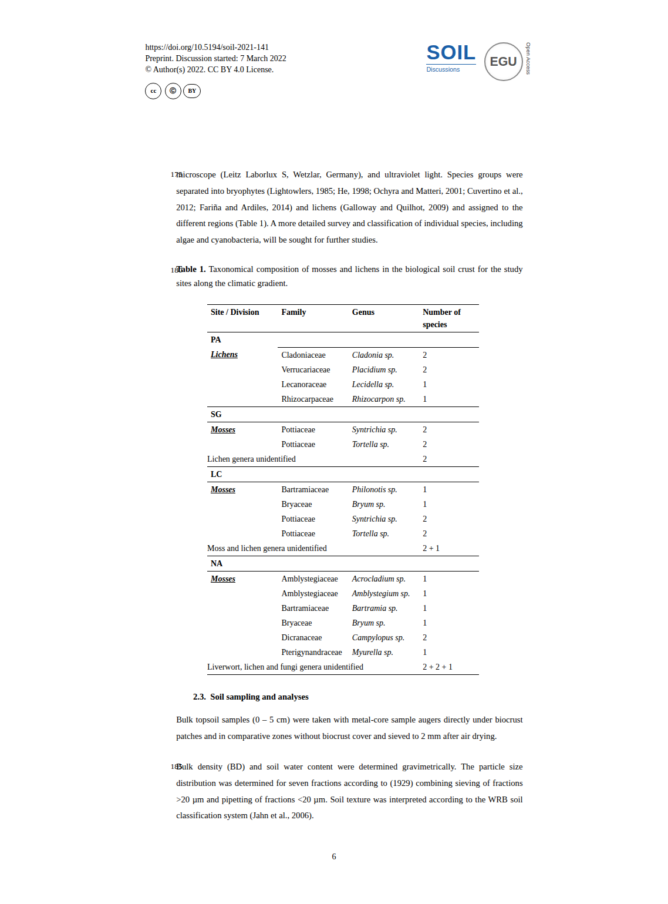https://doi.org/10.5194/soil-2021-141
Preprint. Discussion started: 7 March 2022
© Author(s) 2022. CC BY 4.0 License.
cc Ⓒ
BY
SOIL
Discussions
EGU
Open Access
175
microscope (Leitz Laborlux S, Wetzlar, Germany), and ultraviolet light. Species groups were separated into bryophytes (Lightowlers, 1985; He, 1998; Ochyra and Matteri, 2001; Cuvertino et al., 2012; Fariña and Ardiles, 2014) and lichens (Galloway and Quilhot, 2009) and assigned to the different regions (Table 1). A more detailed survey and classification of individual species, including algae and cyanobacteria, will be sought for further studies.
180
Table 1. Taxonomical composition of mosses and lichens in the biological soil crust for the study sites along the climatic gradient.
| Site / Division | Family | Genus | Number of species |
| --- | --- | --- | --- |
| PA | | | |
| Lichens | Cladoniaceae | Cladonia sp. | 2 |
| | Verrucariaceae | Placidium sp. | 2 |
| | Lecanoraceae | Lecidella sp. | 1 |
| | Rhizocarpaceae | Rhizocarpon sp. | 1 |
| SG | | | |
| Mosses | Pottiaceae | Syntrichia sp. | 2 |
| | Pottiaceae | Tortella sp. | 2 |
| Lichen genera unidentified | 2 |
| LC | | | |
| Mosses | Bartramiaceae | Philonotis sp. | 1 |
| | Bryaceae | Bryum sp. | 1 |
| | Pottiaceae | Syntrichia sp. | 2 |
| | Pottiaceae | Tortella sp. | 2 |
| Moss and lichen genera unidentified | 2 + 1 |
| NA | | | |
| Mosses | Amblystegiaceae | Acrocladium sp. | 1 |
| | Amblystegiaceae | Amblystegium sp. | 1 |
| | Bartramiaceae | Bartramia sp. | 1 |
| | Bryaceae | Bryum sp. | 1 |
| | Dicranaceae | Campylopus sp. | 2 |
| | Pterigynandraceae | Myurella sp. | 1 |
| Liverwort, lichen and fungi genera unidentified | 2 + 2 + 1 |
2.3. Soil sampling and analyses
Bulk topsoil samples (0 – 5 cm) were taken with metal-core sample augers directly under biocrust patches and in comparative zones without biocrust cover and sieved to 2 mm after air drying.
185
Bulk density (BD) and soil water content were determined gravimetrically. The particle size distribution was determined for seven fractions according to (1929) combining sieving of fractions >20 µm and pipetting of fractions <20 µm. Soil texture was interpreted according to the WRB soil classification system (Jahn et al., 2006).
6